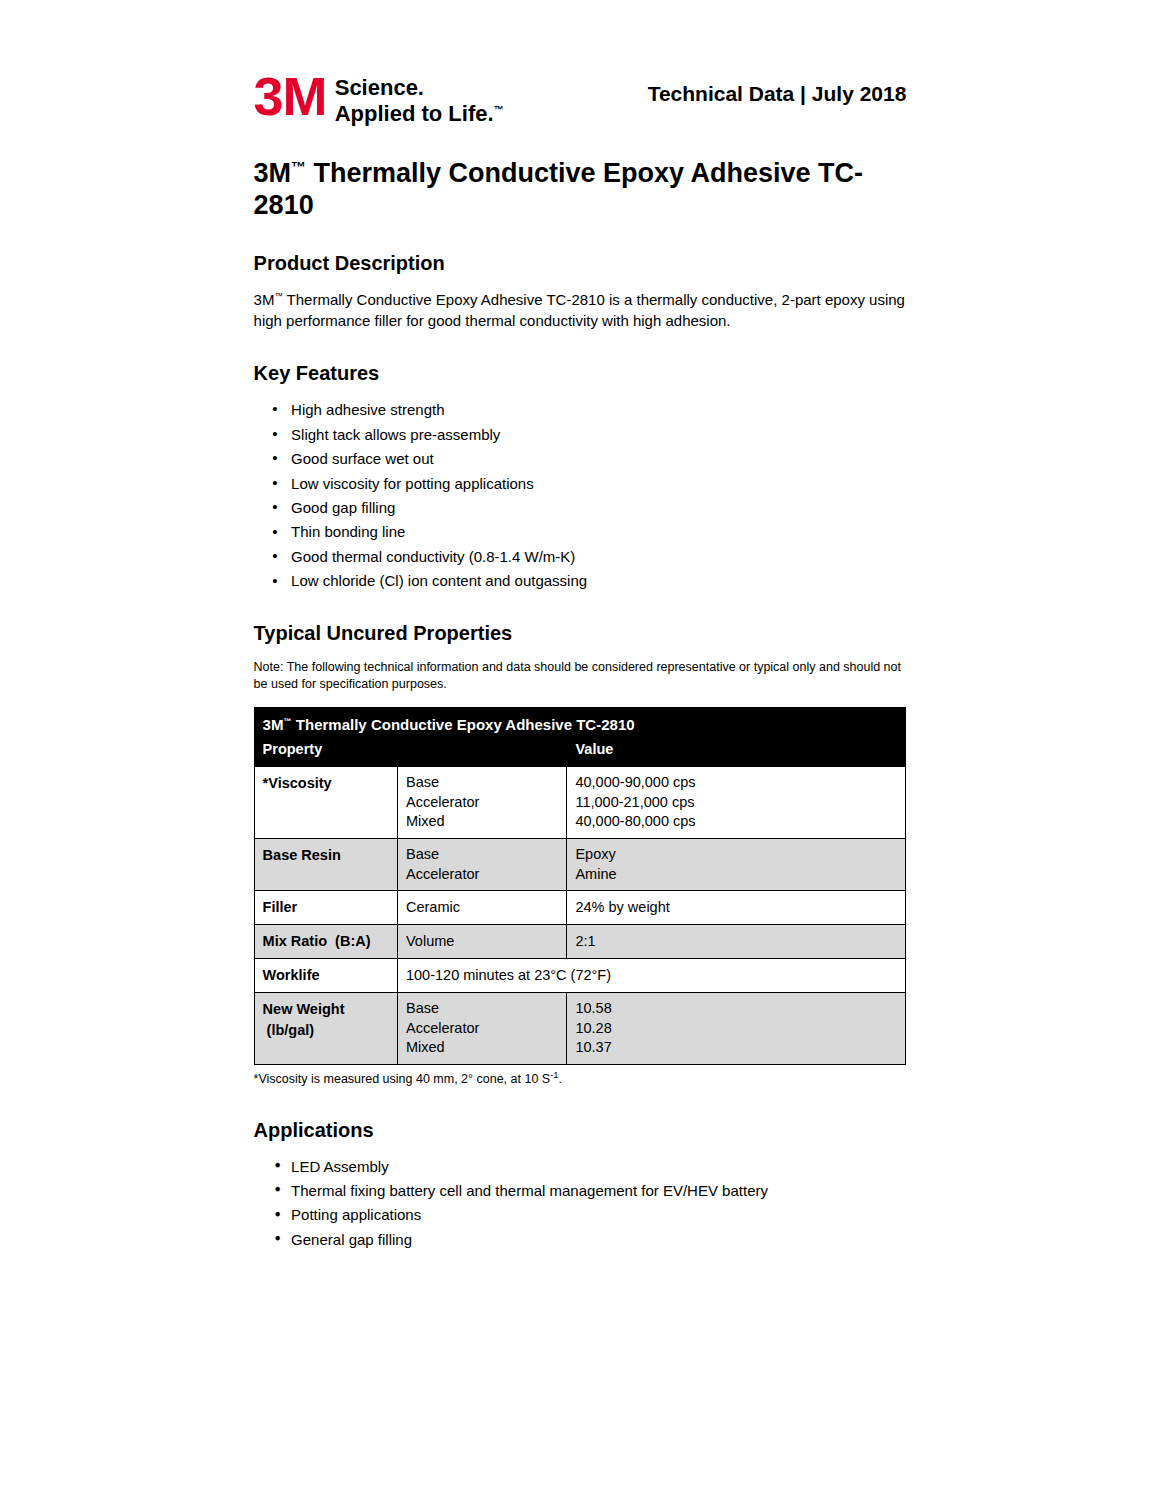3M
Science.
Applied to Life.™
Technical Data | July 2018
3M™ Thermally Conductive Epoxy Adhesive TC-2810
Product Description
3M™ Thermally Conductive Epoxy Adhesive TC-2810 is a thermally conductive, 2-part epoxy using high performance filler for good thermal conductivity with high adhesion.
Key Features
High adhesive strength
Slight tack allows pre-assembly
Good surface wet out
Low viscosity for potting applications
Good gap filling
Thin bonding line
Good thermal conductivity (0.8-1.4 W/m-K)
Low chloride (Cl) ion content and outgassing
Typical Uncured Properties
Note: The following technical information and data should be considered representative or typical only and should not be used for specification purposes.
| 3M ™ Thermally Conductive Epoxy Adhesive TC-2810 |
| --- |
| Property | | Value |
| *Viscosity | Base Accelerator Mixed | 40,000-90,000 cps 11,000-21,000 cps 40,000-80,000 cps |
| Base Resin | Base Accelerator | Epoxy Amine |
| Filler | Ceramic | 24% by weight |
| Mix Ratio (B:A) | Volume | 2:1 |
| Worklife | 100-120 minutes at 23°C (72°F) |
| New Weight (lb/gal) | Base Accelerator Mixed | 10.58 10.28 10.37 |
*Viscosity is measured using 40 mm, 2° cone, at 10 S-1.
Applications
LED Assembly
Thermal fixing battery cell and thermal management for EV/HEV battery
Potting applications
General gap filling